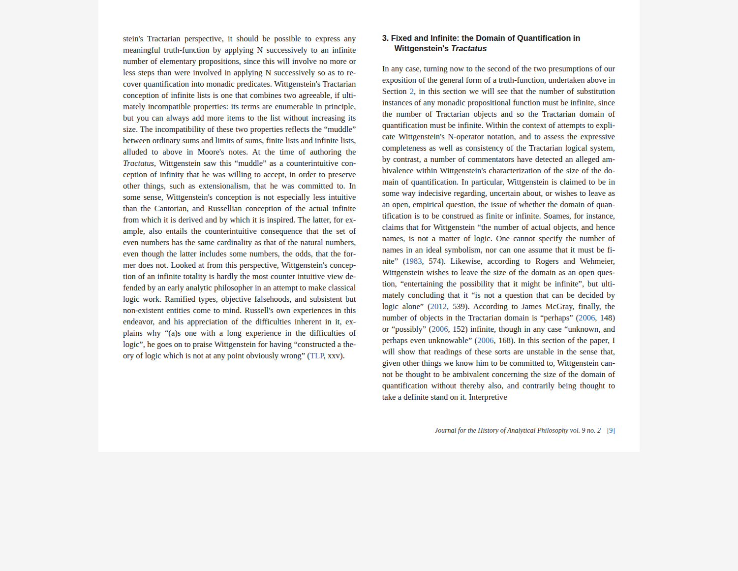stein's Tractarian perspective, it should be possible to express any meaningful truth-function by applying N successively to an infinite number of elementary propositions, since this will involve no more or less steps than were involved in applying N successively so as to recover quantification into monadic predicates. Wittgenstein's Tractarian conception of infinite lists is one that combines two agreeable, if ultimately incompatible properties: its terms are enumerable in principle, but you can always add more items to the list without increasing its size. The incompatibility of these two properties reflects the “muddle” between ordinary sums and limits of sums, finite lists and infinite lists, alluded to above in Moore's notes. At the time of authoring the Tractatus, Wittgenstein saw this “muddle” as a counterintuitive conception of infinity that he was willing to accept, in order to preserve other things, such as extensionalism, that he was committed to. In some sense, Wittgenstein's conception is not especially less intuitive than the Cantorian, and Russellian conception of the actual infinite from which it is derived and by which it is inspired. The latter, for example, also entails the counterintuitive consequence that the set of even numbers has the same cardinality as that of the natural numbers, even though the latter includes some numbers, the odds, that the former does not. Looked at from this perspective, Wittgenstein's conception of an infinite totality is hardly the most counter intuitive view defended by an early analytic philosopher in an attempt to make classical logic work. Ramified types, objective falsehoods, and subsistent but non-existent entities come to mind. Russell's own experiences in this endeavor, and his appreciation of the difficulties inherent in it, explains why “(a)s one with a long experience in the difficulties of logic”, he goes on to praise Wittgenstein for having “constructed a theory of logic which is not at any point obviously wrong” (TLP, xxv).
3. Fixed and Infinite: the Domain of Quantification in Wittgenstein's Tractatus
In any case, turning now to the second of the two presumptions of our exposition of the general form of a truth-function, undertaken above in Section 2, in this section we will see that the number of substitution instances of any monadic propositional function must be infinite, since the number of Tractarian objects and so the Tractarian domain of quantification must be infinite. Within the context of attempts to explicate Wittgenstein's N-operator notation, and to assess the expressive completeness as well as consistency of the Tractarian logical system, by contrast, a number of commentators have detected an alleged ambivalence within Wittgenstein's characterization of the size of the domain of quantification. In particular, Wittgenstein is claimed to be in some way indecisive regarding, uncertain about, or wishes to leave as an open, empirical question, the issue of whether the domain of quantification is to be construed as finite or infinite. Soames, for instance, claims that for Wittgenstein “the number of actual objects, and hence names, is not a matter of logic. One cannot specify the number of names in an ideal symbolism, nor can one assume that it must be finite” (1983, 574). Likewise, according to Rogers and Wehmeier, Wittgenstein wishes to leave the size of the domain as an open question, “entertaining the possibility that it might be infinite”, but ultimately concluding that it “is not a question that can be decided by logic alone” (2012, 539). According to James McGray, finally, the number of objects in the Tractarian domain is “perhaps” (2006, 148) or “possibly” (2006, 152) infinite, though in any case “unknown, and perhaps even unknowable” (2006, 168). In this section of the paper, I will show that readings of these sorts are unstable in the sense that, given other things we know him to be committed to, Wittgenstein cannot be thought to be ambivalent concerning the size of the domain of quantification without thereby also, and contrarily being thought to take a definite stand on it. Interpretive
Journal for the History of Analytical Philosophy vol. 9 no. 2[9]